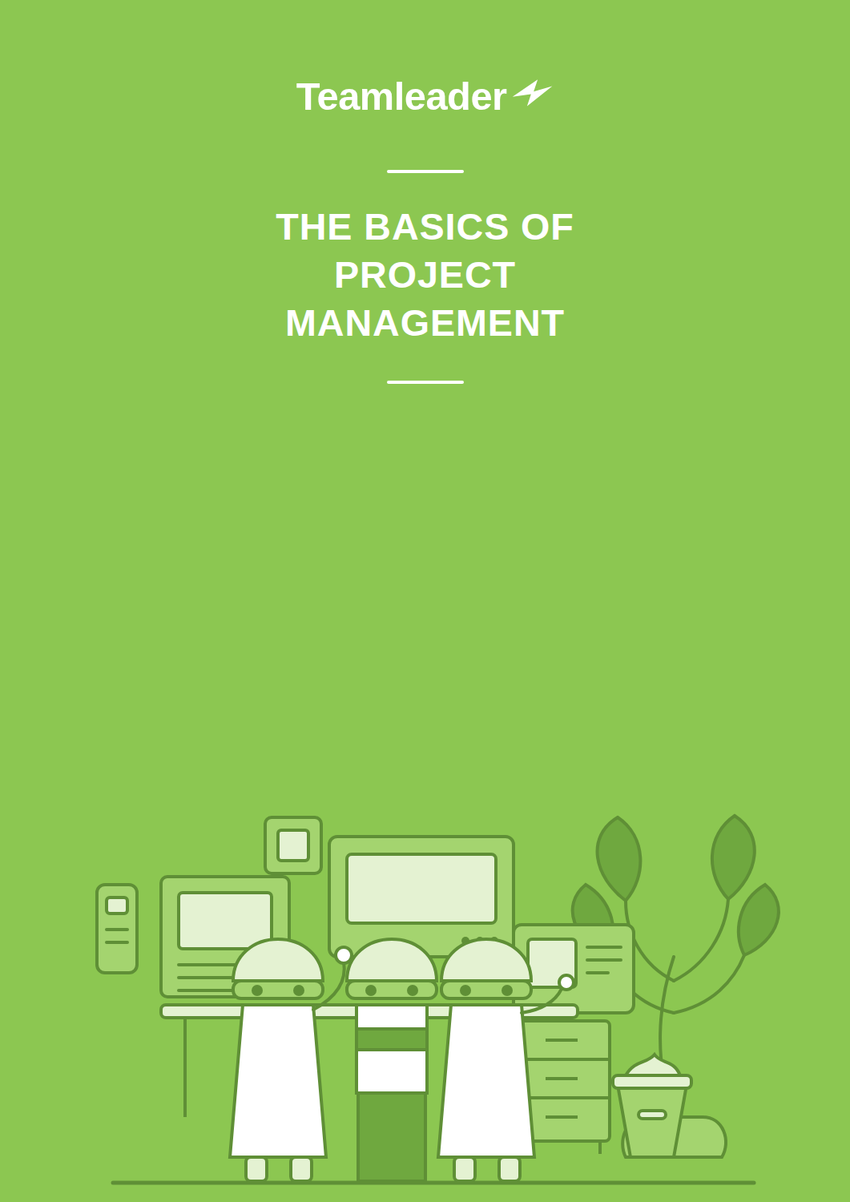Teamleader
The Basics of Project Management
Three colleagues at a workstation